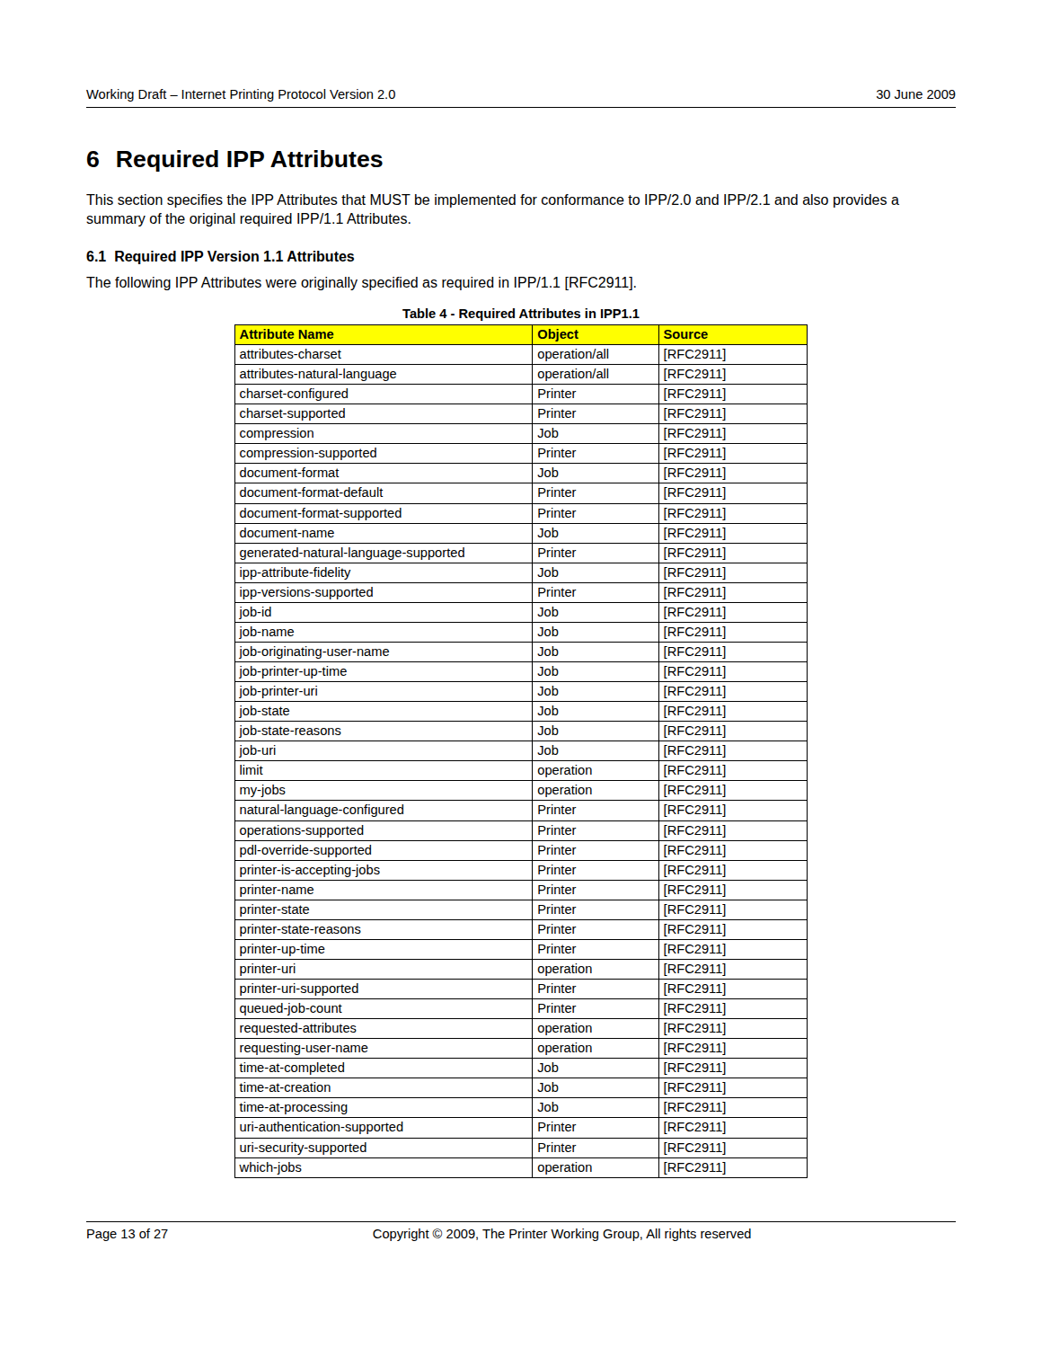Working Draft – Internet Printing Protocol Version 2.0 30 June 2009
6 Required IPP Attributes
This section specifies the IPP Attributes that MUST be implemented for conformance to IPP/2.0 and IPP/2.1 and also provides a summary of the original required IPP/1.1 Attributes.
6.1 Required IPP Version 1.1 Attributes
The following IPP Attributes were originally specified as required in IPP/1.1 [RFC2911].
Table 4 - Required Attributes in IPP1.1
| Attribute Name | Object | Source |
| --- | --- | --- |
| attributes-charset | operation/all | [RFC2911] |
| attributes-natural-language | operation/all | [RFC2911] |
| charset-configured | Printer | [RFC2911] |
| charset-supported | Printer | [RFC2911] |
| compression | Job | [RFC2911] |
| compression-supported | Printer | [RFC2911] |
| document-format | Job | [RFC2911] |
| document-format-default | Printer | [RFC2911] |
| document-format-supported | Printer | [RFC2911] |
| document-name | Job | [RFC2911] |
| generated-natural-language-supported | Printer | [RFC2911] |
| ipp-attribute-fidelity | Job | [RFC2911] |
| ipp-versions-supported | Printer | [RFC2911] |
| job-id | Job | [RFC2911] |
| job-name | Job | [RFC2911] |
| job-originating-user-name | Job | [RFC2911] |
| job-printer-up-time | Job | [RFC2911] |
| job-printer-uri | Job | [RFC2911] |
| job-state | Job | [RFC2911] |
| job-state-reasons | Job | [RFC2911] |
| job-uri | Job | [RFC2911] |
| limit | operation | [RFC2911] |
| my-jobs | operation | [RFC2911] |
| natural-language-configured | Printer | [RFC2911] |
| operations-supported | Printer | [RFC2911] |
| pdl-override-supported | Printer | [RFC2911] |
| printer-is-accepting-jobs | Printer | [RFC2911] |
| printer-name | Printer | [RFC2911] |
| printer-state | Printer | [RFC2911] |
| printer-state-reasons | Printer | [RFC2911] |
| printer-up-time | Printer | [RFC2911] |
| printer-uri | operation | [RFC2911] |
| printer-uri-supported | Printer | [RFC2911] |
| queued-job-count | Printer | [RFC2911] |
| requested-attributes | operation | [RFC2911] |
| requesting-user-name | operation | [RFC2911] |
| time-at-completed | Job | [RFC2911] |
| time-at-creation | Job | [RFC2911] |
| time-at-processing | Job | [RFC2911] |
| uri-authentication-supported | Printer | [RFC2911] |
| uri-security-supported | Printer | [RFC2911] |
| which-jobs | operation | [RFC2911] |
Page 13 of 27 Copyright © 2009, The Printer Working Group, All rights reserved